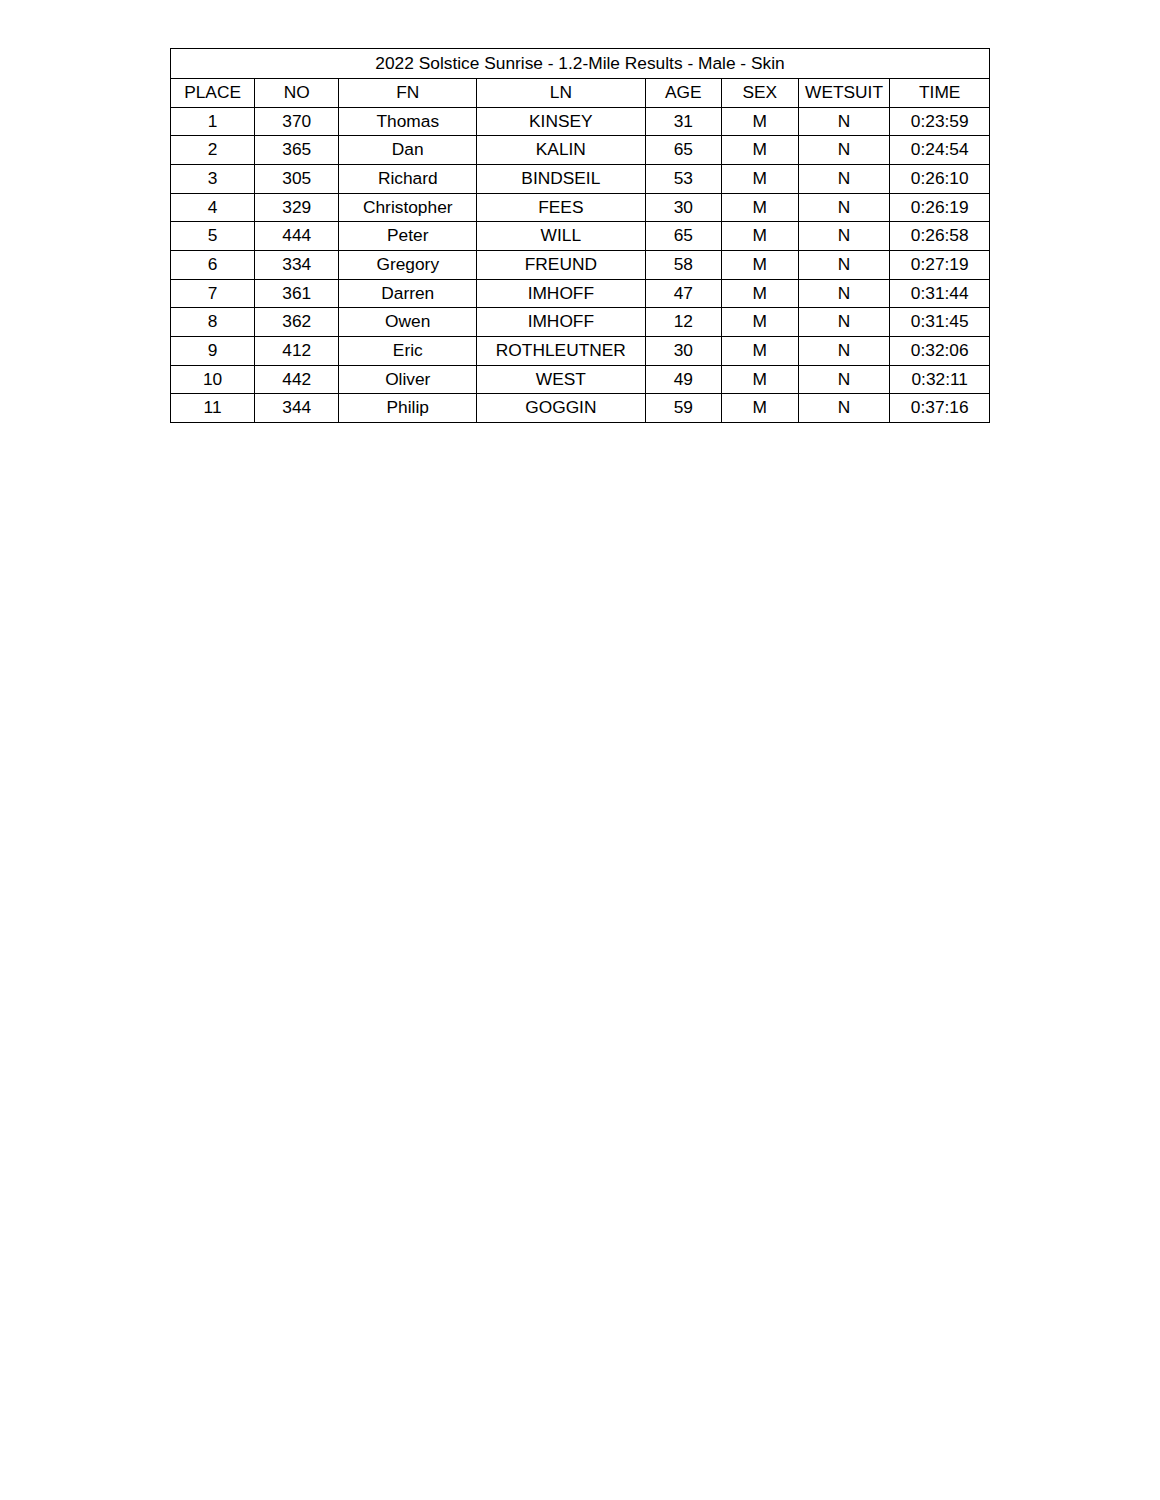2022 Solstice Sunrise - 1.2-Mile Results - Male - Skin
| PLACE | NO | FN | LN | AGE | SEX | WETSUIT | TIME |
| --- | --- | --- | --- | --- | --- | --- | --- |
| 1 | 370 | Thomas | KINSEY | 31 | M | N | 0:23:59 |
| 2 | 365 | Dan | KALIN | 65 | M | N | 0:24:54 |
| 3 | 305 | Richard | BINDSEIL | 53 | M | N | 0:26:10 |
| 4 | 329 | Christopher | FEES | 30 | M | N | 0:26:19 |
| 5 | 444 | Peter | WILL | 65 | M | N | 0:26:58 |
| 6 | 334 | Gregory | FREUND | 58 | M | N | 0:27:19 |
| 7 | 361 | Darren | IMHOFF | 47 | M | N | 0:31:44 |
| 8 | 362 | Owen | IMHOFF | 12 | M | N | 0:31:45 |
| 9 | 412 | Eric | ROTHLEUTNER | 30 | M | N | 0:32:06 |
| 10 | 442 | Oliver | WEST | 49 | M | N | 0:32:11 |
| 11 | 344 | Philip | GOGGIN | 59 | M | N | 0:37:16 |